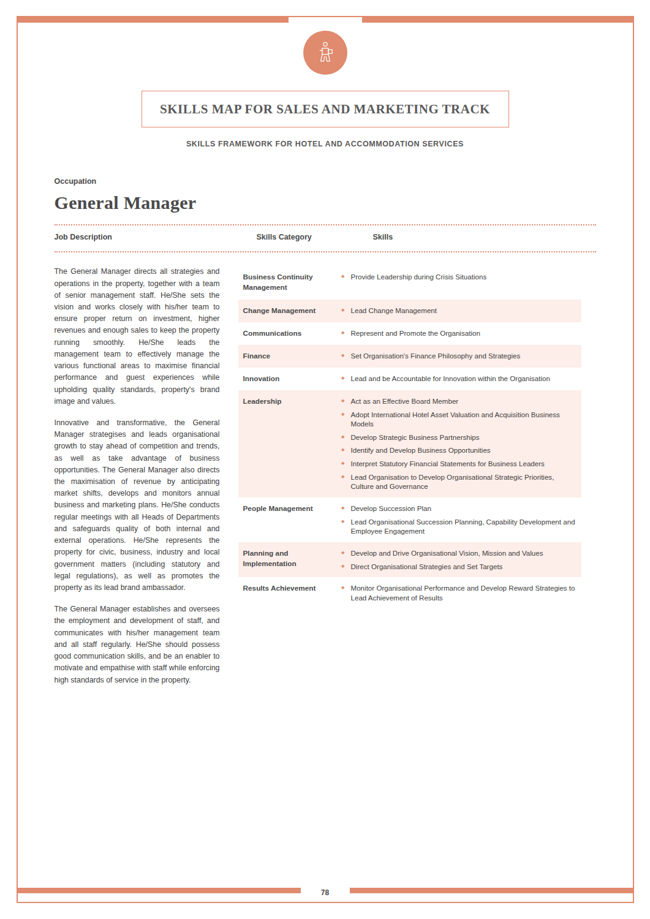SKILLS MAP FOR SALES AND MARKETING TRACK
SKILLS FRAMEWORK FOR HOTEL AND ACCOMMODATION SERVICES
Occupation
General Manager
Job Description
Skills Category
Skills
The General Manager directs all strategies and operations in the property, together with a team of senior management staff. He/She sets the vision and works closely with his/her team to ensure proper return on investment, higher revenues and enough sales to keep the property running smoothly. He/She leads the management team to effectively manage the various functional areas to maximise financial performance and guest experiences while upholding quality standards, property's brand image and values.
Innovative and transformative, the General Manager strategises and leads organisational growth to stay ahead of competition and trends, as well as take advantage of business opportunities. The General Manager also directs the maximisation of revenue by anticipating market shifts, develops and monitors annual business and marketing plans. He/She conducts regular meetings with all Heads of Departments and safeguards quality of both internal and external operations. He/She represents the property for civic, business, industry and local government matters (including statutory and legal regulations), as well as promotes the property as its lead brand ambassador.
The General Manager establishes and oversees the employment and development of staff, and communicates with his/her management team and all staff regularly. He/She should possess good communication skills, and be an enabler to motivate and empathise with staff while enforcing high standards of service in the property.
| Business Continuity Management | Provide Leadership during Crisis Situations |
| Change Management | Lead Change Management |
| Communications | Represent and Promote the Organisation |
| Finance | Set Organisation's Finance Philosophy and Strategies |
| Innovation | Lead and be Accountable for Innovation within the Organisation |
| Leadership | Act as an Effective Board Member Adopt International Hotel Asset Valuation and Acquisition Business Models Develop Strategic Business Partnerships Identify and Develop Business Opportunities Interpret Statutory Financial Statements for Business Leaders Lead Organisation to Develop Organisational Strategic Priorities, Culture and Governance |
| People Management | Develop Succession Plan Lead Organisational Succession Planning, Capability Development and Employee Engagement |
| Planning and Implementation | Develop and Drive Organisational Vision, Mission and Values Direct Organisational Strategies and Set Targets |
| Results Achievement | Monitor Organisational Performance and Develop Reward Strategies to Lead Achievement of Results |
78